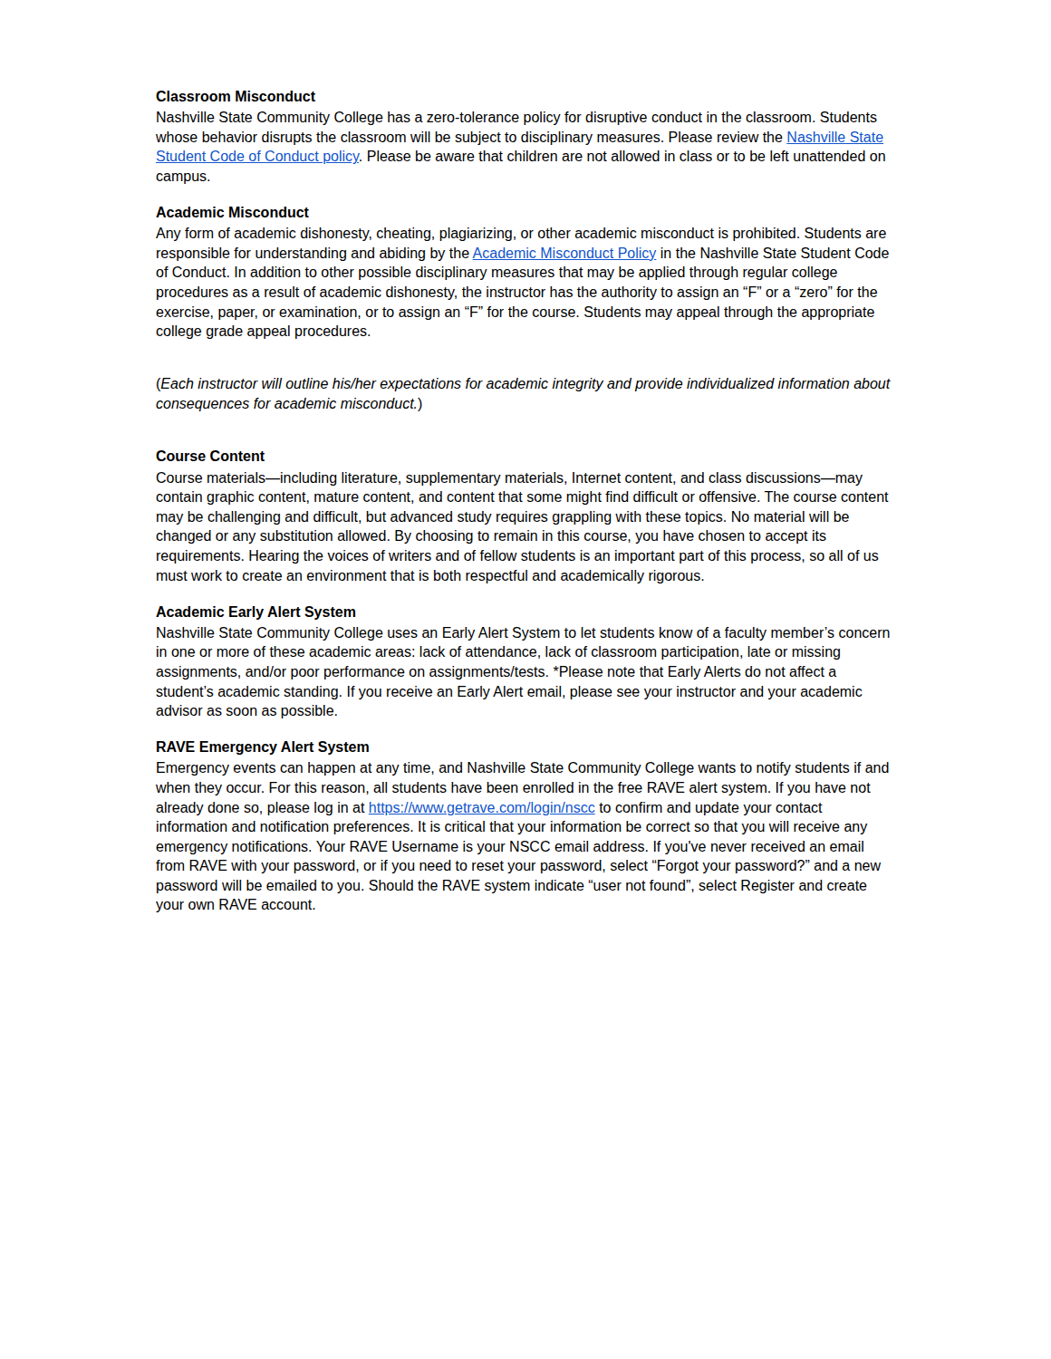Classroom Misconduct
Nashville State Community College has a zero-tolerance policy for disruptive conduct in the classroom. Students whose behavior disrupts the classroom will be subject to disciplinary measures. Please review the Nashville State Student Code of Conduct policy. Please be aware that children are not allowed in class or to be left unattended on campus.
Academic Misconduct
Any form of academic dishonesty, cheating, plagiarizing, or other academic misconduct is prohibited. Students are responsible for understanding and abiding by the Academic Misconduct Policy in the Nashville State Student Code of Conduct. In addition to other possible disciplinary measures that may be applied through regular college procedures as a result of academic dishonesty, the instructor has the authority to assign an “F” or a “zero” for the exercise, paper, or examination, or to assign an “F” for the course. Students may appeal through the appropriate college grade appeal procedures.
(Each instructor will outline his/her expectations for academic integrity and provide individualized information about consequences for academic misconduct.)
Course Content
Course materials—including literature, supplementary materials, Internet content, and class discussions—may contain graphic content, mature content, and content that some might find difficult or offensive. The course content may be challenging and difficult, but advanced study requires grappling with these topics. No material will be changed or any substitution allowed. By choosing to remain in this course, you have chosen to accept its requirements. Hearing the voices of writers and of fellow students is an important part of this process, so all of us must work to create an environment that is both respectful and academically rigorous.
Academic Early Alert System
Nashville State Community College uses an Early Alert System to let students know of a faculty member’s concern in one or more of these academic areas: lack of attendance, lack of classroom participation, late or missing assignments, and/or poor performance on assignments/tests. *Please note that Early Alerts do not affect a student’s academic standing. If you receive an Early Alert email, please see your instructor and your academic advisor as soon as possible.
RAVE Emergency Alert System
Emergency events can happen at any time, and Nashville State Community College wants to notify students if and when they occur. For this reason, all students have been enrolled in the free RAVE alert system. If you have not already done so, please log in at https://www.getrave.com/login/nscc to confirm and update your contact information and notification preferences. It is critical that your information be correct so that you will receive any emergency notifications. Your RAVE Username is your NSCC email address. If you've never received an email from RAVE with your password, or if you need to reset your password, select “Forgot your password?” and a new password will be emailed to you. Should the RAVE system indicate “user not found”, select Register and create your own RAVE account.